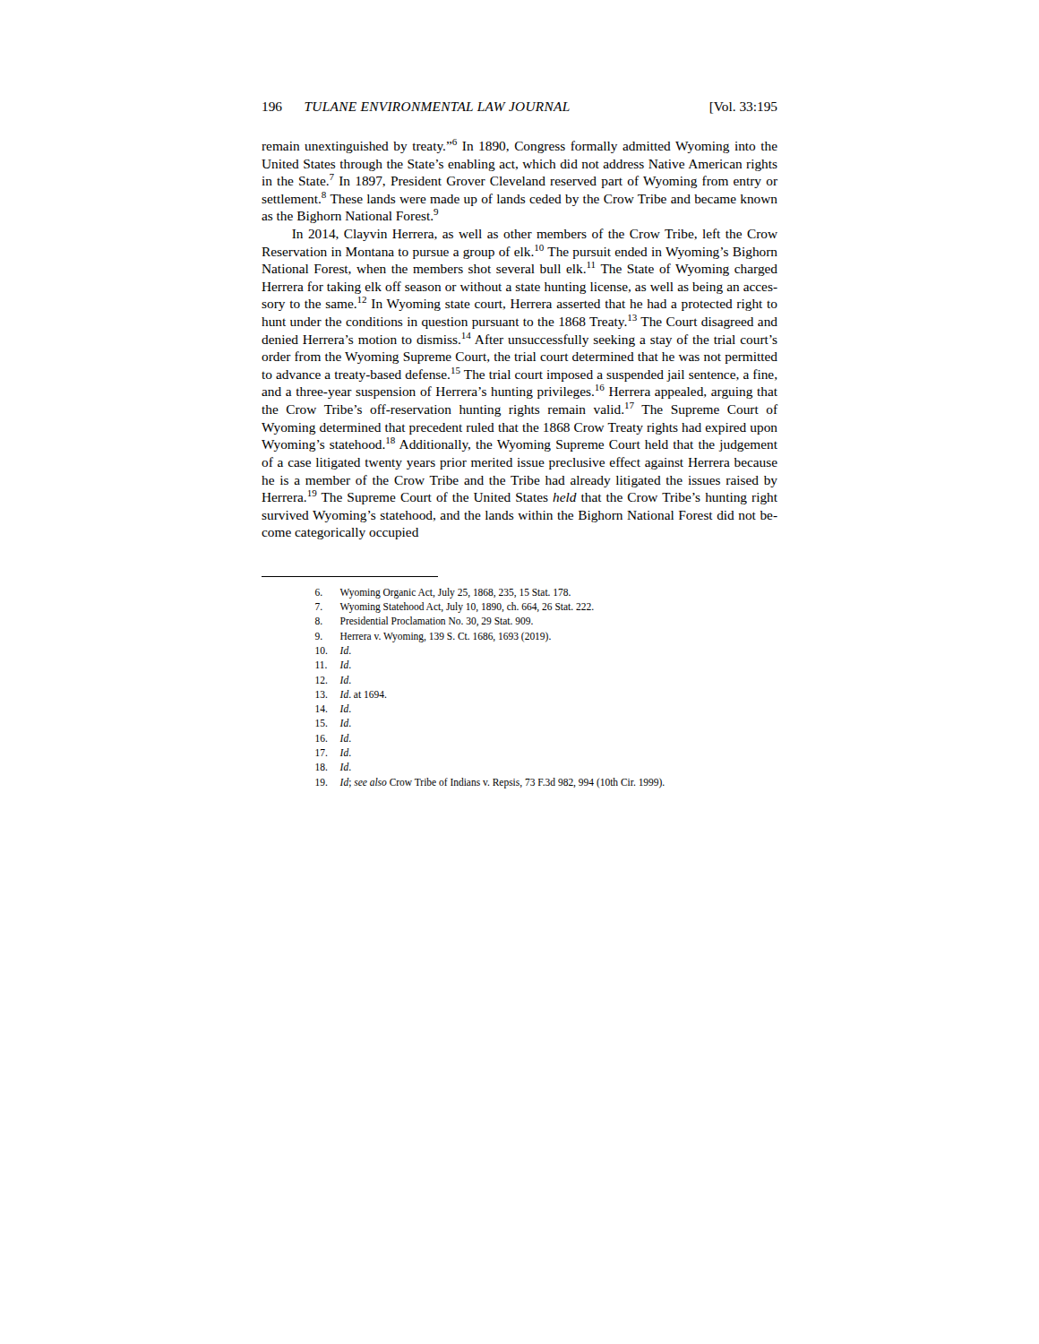196 TULANE ENVIRONMENTAL LAW JOURNAL [Vol. 33:195
remain unextinguished by treaty.”6 In 1890, Congress formally admitted Wyoming into the United States through the State’s enabling act, which did not address Native American rights in the State.7 In 1897, President Grover Cleveland reserved part of Wyoming from entry or settlement.8 These lands were made up of lands ceded by the Crow Tribe and became known as the Bighorn National Forest.9
In 2014, Clayvin Herrera, as well as other members of the Crow Tribe, left the Crow Reservation in Montana to pursue a group of elk.10 The pursuit ended in Wyoming’s Bighorn National Forest, when the members shot several bull elk.11 The State of Wyoming charged Herrera for taking elk off season or without a state hunting license, as well as being an accessory to the same.12 In Wyoming state court, Herrera asserted that he had a protected right to hunt under the conditions in question pursuant to the 1868 Treaty.13 The Court disagreed and denied Herrera’s motion to dismiss.14 After unsuccessfully seeking a stay of the trial court’s order from the Wyoming Supreme Court, the trial court determined that he was not permitted to advance a treaty-based defense.15 The trial court imposed a suspended jail sentence, a fine, and a three-year suspension of Herrera’s hunting privileges.16 Herrera appealed, arguing that the Crow Tribe’s off-reservation hunting rights remain valid.17 The Supreme Court of Wyoming determined that precedent ruled that the 1868 Crow Treaty rights had expired upon Wyoming’s statehood.18 Additionally, the Wyoming Supreme Court held that the judgement of a case litigated twenty years prior merited issue preclusive effect against Herrera because he is a member of the Crow Tribe and the Tribe had already litigated the issues raised by Herrera.19 The Supreme Court of the United States held that the Crow Tribe’s hunting right survived Wyoming’s statehood, and the lands within the Bighorn National Forest did not become categorically occupied
| 6. | Wyoming Organic Act, July 25, 1868, 235, 15 Stat. 178. |
| 7. | Wyoming Statehood Act, July 10, 1890, ch. 664, 26 Stat. 222. |
| 8. | Presidential Proclamation No. 30, 29 Stat. 909. |
| 9. | Herrera v. Wyoming, 139 S. Ct. 1686, 1693 (2019). |
| 10. | Id . |
| 11. | Id . |
| 12. | Id . |
| 13. | Id . at 1694. |
| 14. | Id . |
| 15. | Id . |
| 16. | Id . |
| 17. | Id . |
| 18. | Id . |
| 19. | Id ; see also Crow Tribe of Indians v. Repsis, 73 F.3d 982, 994 (10th Cir. 1999). |